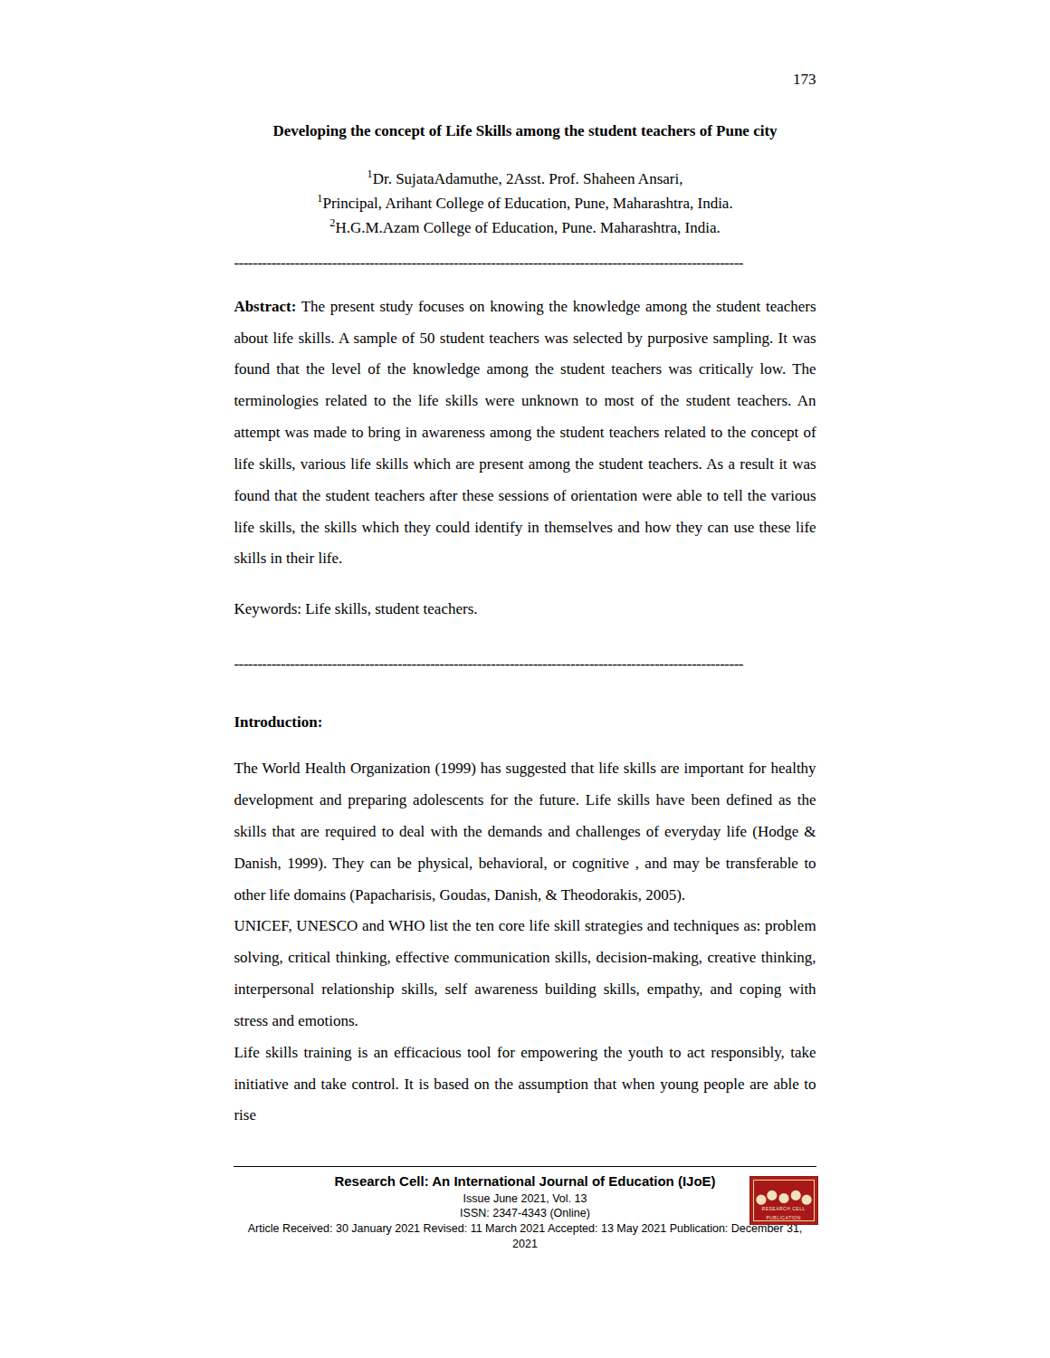173
Developing the concept of Life Skills among the student teachers of Pune city
1Dr. SujataAdamuthe, 2Asst. Prof. Shaheen Ansari,
1Principal, Arihant College of Education, Pune, Maharashtra, India.
2H.G.M.Azam College of Education, Pune. Maharashtra, India.
-------------------------------------------------------------------------------------------------------------
Abstract: The present study focuses on knowing the knowledge among the student teachers about life skills. A sample of 50 student teachers was selected by purposive sampling. It was found that the level of the knowledge among the student teachers was critically low. The terminologies related to the life skills were unknown to most of the student teachers. An attempt was made to bring in awareness among the student teachers related to the concept of life skills, various life skills which are present among the student teachers. As a result it was found that the student teachers after these sessions of orientation were able to tell the various life skills, the skills which they could identify in themselves and how they can use these life skills in their life.
Keywords: Life skills, student teachers.
-------------------------------------------------------------------------------------------------------------
Introduction:
The World Health Organization (1999) has suggested that life skills are important for healthy development and preparing adolescents for the future. Life skills have been defined as the skills that are required to deal with the demands and challenges of everyday life (Hodge & Danish, 1999). They can be physical, behavioral, or cognitive , and may be transferable to other life domains (Papacharisis, Goudas, Danish, & Theodorakis, 2005).
UNICEF, UNESCO and WHO list the ten core life skill strategies and techniques as: problem solving, critical thinking, effective communication skills, decision-making, creative thinking, interpersonal relationship skills, self awareness building skills, empathy, and coping with stress and emotions.
Life skills training is an efficacious tool for empowering the youth to act responsibly, take initiative and take control. It is based on the assumption that when young people are able to rise
Research Cell: An International Journal of Education (IJoE)
Issue June 2021, Vol. 13
ISSN: 2347-4343 (Online)
Article Received: 30 January 2021 Revised: 11 March 2021 Accepted: 13 May 2021 Publication: December 31, 2021
RESEARCH CELL PUBLICATION